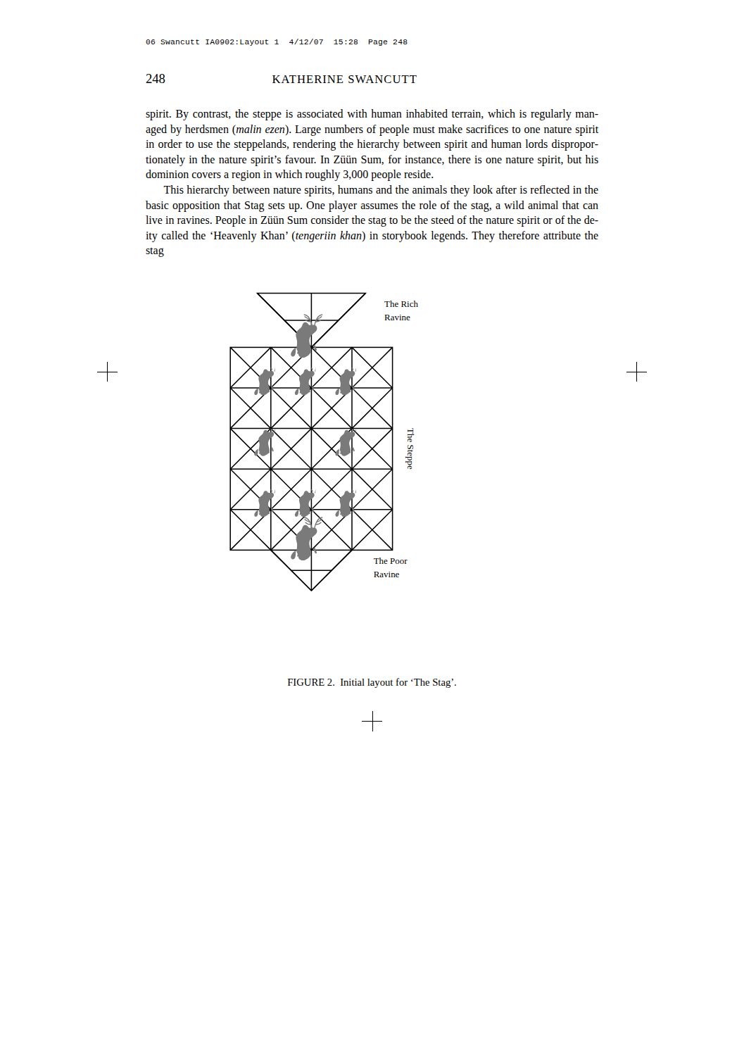06 Swancutt IA0902:Layout 1 4/12/07 15:28 Page 248
248 KATHERINE SWANCUTT
spirit. By contrast, the steppe is associated with human inhabited terrain, which is regularly managed by herdsmen (malin ezen). Large numbers of people must make sacrifices to one nature spirit in order to use the steppelands, rendering the hierarchy between spirit and human lords disproportionately in the nature spirit’s favour. In Züün Sum, for instance, there is one nature spirit, but his dominion covers a region in which roughly 3,000 people reside.
This hierarchy between nature spirits, humans and the animals they look after is reflected in the basic opposition that Stag sets up. One player assumes the role of the stag, a wild animal that can live in ravines. People in Züün Sum consider the stag to be the steed of the nature spirit or of the deity called the ‘Heavenly Khan’ (tengeriin khan) in storybook legends. They therefore attribute the stag
The Rich Ravine The Poor Ravine The Steppe
FIGURE 2. Initial layout for ‘The Stag’.